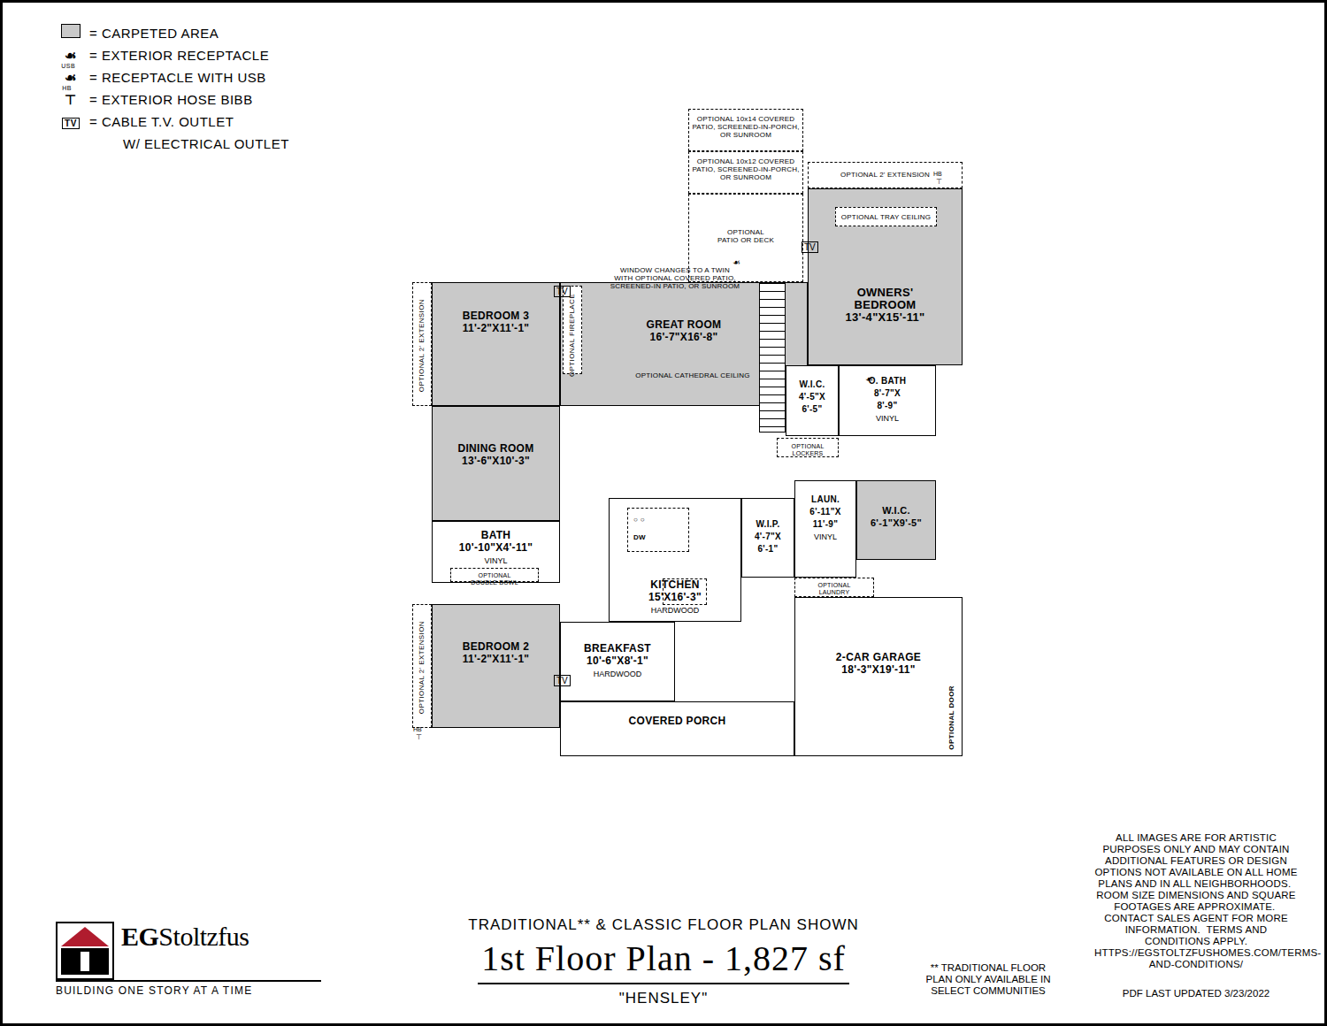| | = CARPETED AREA |
| ☙ | = EXTERIOR RECEPTACLE |
| USB ☙ | = RECEPTACLE WITH USB |
| HB ⊤ | = EXTERIOR HOSE BIBB |
| TV | = CABLE T.V. OUTLET |
| | W/ ELECTRICAL OUTLET |
OPTIONAL 10x14 COVERED
PATIO, SCREENED-IN-PORCH,
OR SUNROOM
OPTIONAL 10x12 COVERED
PATIO, SCREENED-IN-PORCH,
OR SUNROOM
OPTIONAL
PATIO OR DECK
OPTIONAL 2' EXTENSION
OPTIONAL TRAY CEILING
OWNERS'
BEDROOM
13'-4"X15'-11"
HB⊤
GREAT ROOM
16'-7"X16'-8"
OPTIONAL CATHEDRAL CEILING
WINDOW CHANGES TO A TWIN
WITH OPTIONAL COVERED PATIO,
SCREENED-IN PATIO, OR SUNROOM
OPTIONAL FIREPLACE
BEDROOM 3
11'-2"X11'-1"
OPTIONAL 2' EXTENSION
DINING ROOM
13'-6"X10'-3"
BATH
10'-10"X4'-11"
VINYL
OPTIONAL
DOUBLE BOWL
BEDROOM 2
11'-2"X11'-1"
OPTIONAL 2' EXTENSION
HB⊤
KITCHEN
15'X16'-3"
HARDWOOD
○ ○
DW
BREAKFAST
10'-6"X8'-1"
HARDWOOD
W.I.P.
4'-7"X
6'-1"
LAUN.
6'-11"X
11'-9"
VINYL
OPTIONAL
LAUNDRY
TUB
W.I.C.
6'-1"X9'-5"
W.I.C.
4'-5"X
6'-5"
O. BATH
8'-7"X
8'-9"
VINYL
OPTIONAL
LOCKERS
2-CAR GARAGE
18'-3"X19'-11"
OPTIONAL DOOR
COVERED PORCH
TV
TV
TV
☙
☙
TRADITIONAL** & CLASSIC FLOOR PLAN SHOWN
1st Floor Plan - 1,827 sf
"HENSLEY"
EGStoltzfus
BUILDING ONE STORY AT A TIME
** TRADITIONAL FLOOR
PLAN ONLY AVAILABLE IN
SELECT COMMUNITIES
ALL IMAGES ARE FOR ARTISTIC PURPOSES ONLY AND MAY CONTAIN ADDITIONAL FEATURES OR DESIGN OPTIONS NOT AVAILABLE ON ALL HOME PLANS AND IN ALL NEIGHBORHOODS. ROOM SIZE DIMENSIONS AND SQUARE FOOTAGES ARE APPROXIMATE. CONTACT SALES AGENT FOR MORE INFORMATION. TERMS AND CONDITIONS APPLY.
HTTPS://EGSTOLTZFUSHOMES.COM/TERMS-AND-CONDITIONS/
PDF LAST UPDATED 3/23/2022